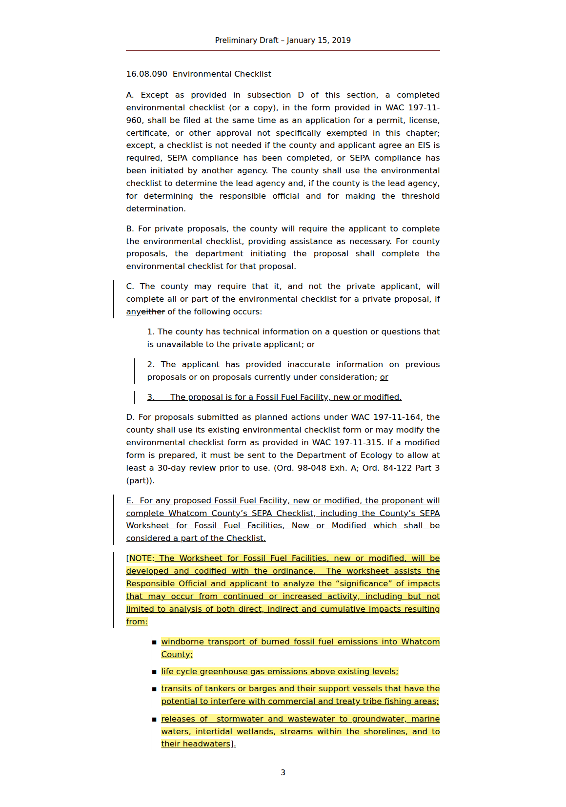Preliminary Draft – January 15, 2019
16.08.090 Environmental Checklist
A. Except as provided in subsection D of this section, a completed environmental checklist (or a copy), in the form provided in WAC 197-11-960, shall be filed at the same time as an application for a permit, license, certificate, or other approval not specifically exempted in this chapter; except, a checklist is not needed if the county and applicant agree an EIS is required, SEPA compliance has been completed, or SEPA compliance has been initiated by another agency. The county shall use the environmental checklist to determine the lead agency and, if the county is the lead agency, for determining the responsible official and for making the threshold determination.
B. For private proposals, the county will require the applicant to complete the environmental checklist, providing assistance as necessary. For county proposals, the department initiating the proposal shall complete the environmental checklist for that proposal.
C. The county may require that it, and not the private applicant, will complete all or part of the environmental checklist for a private proposal, if any either of the following occurs:
1. The county has technical information on a question or questions that is unavailable to the private applicant; or
2. The applicant has provided inaccurate information on previous proposals or on proposals currently under consideration; or
3. The proposal is for a Fossil Fuel Facility, new or modified.
D. For proposals submitted as planned actions under WAC 197-11-164, the county shall use its existing environmental checklist form or may modify the environmental checklist form as provided in WAC 197-11-315. If a modified form is prepared, it must be sent to the Department of Ecology to allow at least a 30-day review prior to use. (Ord. 98-048 Exh. A; Ord. 84-122 Part 3 (part)).
E. For any proposed Fossil Fuel Facility, new or modified, the proponent will complete Whatcom County’s SEPA Checklist, including the County’s SEPA Worksheet for Fossil Fuel Facilities, New or Modified which shall be considered a part of the Checklist.
[NOTE: The Worksheet for Fossil Fuel Facilities, new or modified, will be developed and codified with the ordinance. The worksheet assists the Responsible Official and applicant to analyze the “significance” of impacts that may occur from continued or increased activity, including but not limited to analysis of both direct, indirect and cumulative impacts resulting from:
windborne transport of burned fossil fuel emissions into Whatcom County;
life cycle greenhouse gas emissions above existing levels;
transits of tankers or barges and their support vessels that have the potential to interfere with commercial and treaty tribe fishing areas;
releases of stormwater and wastewater to groundwater, marine waters, intertidal wetlands, streams within the shorelines, and to their headwaters].
3